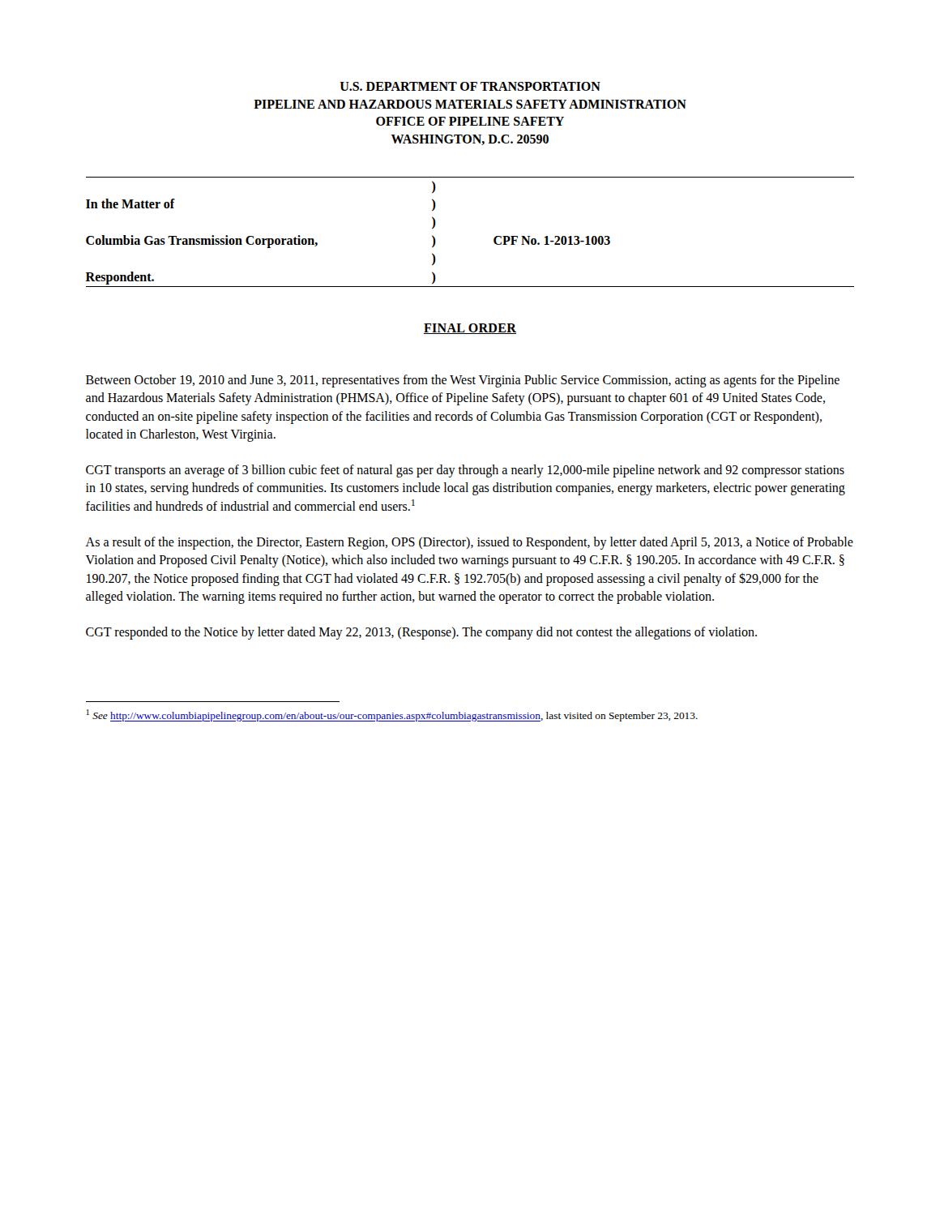U.S. DEPARTMENT OF TRANSPORTATION
PIPELINE AND HAZARDOUS MATERIALS SAFETY ADMINISTRATION
OFFICE OF PIPELINE SAFETY
WASHINGTON, D.C. 20590
| | ) | |
| In the Matter of | ) | |
| | ) | |
| Columbia Gas Transmission Corporation, | ) | CPF No. 1-2013-1003 |
| | ) | |
| Respondent. | ) | |
FINAL ORDER
Between October 19, 2010 and June 3, 2011, representatives from the West Virginia Public Service Commission, acting as agents for the Pipeline and Hazardous Materials Safety Administration (PHMSA), Office of Pipeline Safety (OPS), pursuant to chapter 601 of 49 United States Code, conducted an on-site pipeline safety inspection of the facilities and records of Columbia Gas Transmission Corporation (CGT or Respondent), located in Charleston, West Virginia.
CGT transports an average of 3 billion cubic feet of natural gas per day through a nearly 12,000-mile pipeline network and 92 compressor stations in 10 states, serving hundreds of communities. Its customers include local gas distribution companies, energy marketers, electric power generating facilities and hundreds of industrial and commercial end users.1
As a result of the inspection, the Director, Eastern Region, OPS (Director), issued to Respondent, by letter dated April 5, 2013, a Notice of Probable Violation and Proposed Civil Penalty (Notice), which also included two warnings pursuant to 49 C.F.R. § 190.205. In accordance with 49 C.F.R. § 190.207, the Notice proposed finding that CGT had violated 49 C.F.R. § 192.705(b) and proposed assessing a civil penalty of $29,000 for the alleged violation. The warning items required no further action, but warned the operator to correct the probable violation.
CGT responded to the Notice by letter dated May 22, 2013, (Response). The company did not contest the allegations of violation.
1 See http://www.columbiapipelinegroup.com/en/about-us/our-companies.aspx#columbiagastransmission, last visited on September 23, 2013.